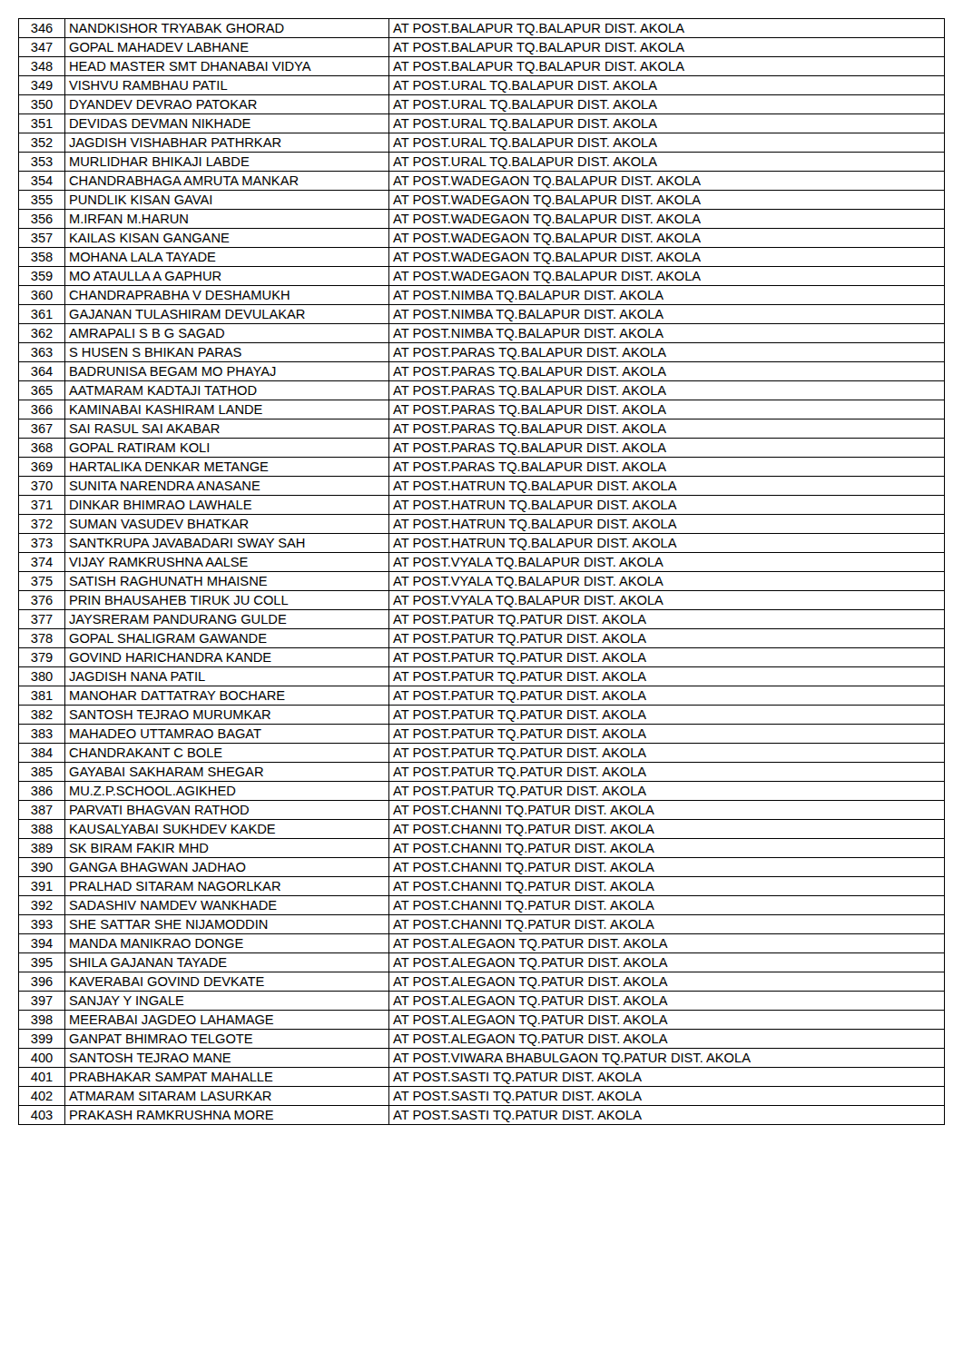| 346 | NANDKISHOR TRYABAK GHORAD | AT POST.BALAPUR TQ.BALAPUR DIST. AKOLA |
| 347 | GOPAL MAHADEV LABHANE | AT POST.BALAPUR TQ.BALAPUR DIST. AKOLA |
| 348 | HEAD MASTER SMT DHANABAI VIDYA | AT POST.BALAPUR TQ.BALAPUR DIST. AKOLA |
| 349 | VISHVU RAMBHAU PATIL | AT POST.URAL TQ.BALAPUR DIST. AKOLA |
| 350 | DYANDEV DEVRAO PATOKAR | AT POST.URAL TQ.BALAPUR DIST. AKOLA |
| 351 | DEVIDAS DEVMAN NIKHADE | AT POST.URAL TQ.BALAPUR DIST. AKOLA |
| 352 | JAGDISH VISHABHAR PATHRKAR | AT POST.URAL TQ.BALAPUR DIST. AKOLA |
| 353 | MURLIDHAR BHIKAJI LABDE | AT POST.URAL TQ.BALAPUR DIST. AKOLA |
| 354 | CHANDRABHAGA AMRUTA MANKAR | AT POST.WADEGAON TQ.BALAPUR DIST. AKOLA |
| 355 | PUNDLIK KISAN GAVAI | AT POST.WADEGAON TQ.BALAPUR DIST. AKOLA |
| 356 | M.IRFAN M.HARUN | AT POST.WADEGAON TQ.BALAPUR DIST. AKOLA |
| 357 | KAILAS KISAN GANGANE | AT POST.WADEGAON TQ.BALAPUR DIST. AKOLA |
| 358 | MOHANA LALA TAYADE | AT POST.WADEGAON TQ.BALAPUR DIST. AKOLA |
| 359 | MO ATAULLA A GAPHUR | AT POST.WADEGAON TQ.BALAPUR DIST. AKOLA |
| 360 | CHANDRAPRABHA V DESHAMUKH | AT POST.NIMBA TQ.BALAPUR DIST. AKOLA |
| 361 | GAJANAN TULASHIRAM DEVULAKAR | AT POST.NIMBA TQ.BALAPUR DIST. AKOLA |
| 362 | AMRAPALI S B G SAGAD | AT POST.NIMBA TQ.BALAPUR DIST. AKOLA |
| 363 | S HUSEN S BHIKAN PARAS | AT POST.PARAS TQ.BALAPUR DIST. AKOLA |
| 364 | BADRUNISA BEGAM MO PHAYAJ | AT POST.PARAS TQ.BALAPUR DIST. AKOLA |
| 365 | AATMARAM KADTAJI TATHOD | AT POST.PARAS TQ.BALAPUR DIST. AKOLA |
| 366 | KAMINABAI KASHIRAM LANDE | AT POST.PARAS TQ.BALAPUR DIST. AKOLA |
| 367 | SAI RASUL SAI AKABAR | AT POST.PARAS TQ.BALAPUR DIST. AKOLA |
| 368 | GOPAL RATIRAM KOLI | AT POST.PARAS TQ.BALAPUR DIST. AKOLA |
| 369 | HARTALIKA DENKAR METANGE | AT POST.PARAS TQ.BALAPUR DIST. AKOLA |
| 370 | SUNITA NARENDRA ANASANE | AT POST.HATRUN TQ.BALAPUR DIST. AKOLA |
| 371 | DINKAR BHIMRAO LAWHALE | AT POST.HATRUN TQ.BALAPUR DIST. AKOLA |
| 372 | SUMAN VASUDEV BHATKAR | AT POST.HATRUN TQ.BALAPUR DIST. AKOLA |
| 373 | SANTKRUPA JAVABADARI SWAY SAH | AT POST.HATRUN TQ.BALAPUR DIST. AKOLA |
| 374 | VIJAY RAMKRUSHNA AALSE | AT POST.VYALA TQ.BALAPUR DIST. AKOLA |
| 375 | SATISH RAGHUNATH MHAISNE | AT POST.VYALA TQ.BALAPUR DIST. AKOLA |
| 376 | PRIN BHAUSAHEB TIRUK JU COLL | AT POST.VYALA TQ.BALAPUR DIST. AKOLA |
| 377 | JAYSRERAM PANDURANG GULDE | AT POST.PATUR TQ.PATUR DIST. AKOLA |
| 378 | GOPAL SHALIGRAM GAWANDE | AT POST.PATUR TQ.PATUR DIST. AKOLA |
| 379 | GOVIND HARICHANDRA KANDE | AT POST.PATUR TQ.PATUR DIST. AKOLA |
| 380 | JAGDISH NANA PATIL | AT POST.PATUR TQ.PATUR DIST. AKOLA |
| 381 | MANOHAR DATTATRAY BOCHARE | AT POST.PATUR TQ.PATUR DIST. AKOLA |
| 382 | SANTOSH TEJRAO MURUMKAR | AT POST.PATUR TQ.PATUR DIST. AKOLA |
| 383 | MAHADEO UTTAMRAO BAGAT | AT POST.PATUR TQ.PATUR DIST. AKOLA |
| 384 | CHANDRAKANT C BOLE | AT POST.PATUR TQ.PATUR DIST. AKOLA |
| 385 | GAYABAI SAKHARAM SHEGAR | AT POST.PATUR TQ.PATUR DIST. AKOLA |
| 386 | MU.Z.P.SCHOOL.AGIKHED | AT POST.PATUR TQ.PATUR DIST. AKOLA |
| 387 | PARVATI BHAGVAN RATHOD | AT POST.CHANNI TQ.PATUR DIST. AKOLA |
| 388 | KAUSALYABAI SUKHDEV KAKDE | AT POST.CHANNI TQ.PATUR DIST. AKOLA |
| 389 | SK BIRAM FAKIR MHD | AT POST.CHANNI TQ.PATUR DIST. AKOLA |
| 390 | GANGA BHAGWAN JADHAO | AT POST.CHANNI TQ.PATUR DIST. AKOLA |
| 391 | PRALHAD SITARAM NAGORLKAR | AT POST.CHANNI TQ.PATUR DIST. AKOLA |
| 392 | SADASHIV NAMDEV WANKHADE | AT POST.CHANNI TQ.PATUR DIST. AKOLA |
| 393 | SHE SATTAR SHE NIJAMODDIN | AT POST.CHANNI TQ.PATUR DIST. AKOLA |
| 394 | MANDA MANIKRAO DONGE | AT POST.ALEGAON TQ.PATUR DIST. AKOLA |
| 395 | SHILA GAJANAN TAYADE | AT POST.ALEGAON TQ.PATUR DIST. AKOLA |
| 396 | KAVERABAI GOVIND DEVKATE | AT POST.ALEGAON TQ.PATUR DIST. AKOLA |
| 397 | SANJAY Y INGALE | AT POST.ALEGAON TQ.PATUR DIST. AKOLA |
| 398 | MEERABAI JAGDEO LAHAMAGE | AT POST.ALEGAON TQ.PATUR DIST. AKOLA |
| 399 | GANPAT BHIMRAO TELGOTE | AT POST.ALEGAON TQ.PATUR DIST. AKOLA |
| 400 | SANTOSH TEJRAO MANE | AT POST.VIWARA BHABULGAON TQ.PATUR DIST. AKOLA |
| 401 | PRABHAKAR SAMPAT MAHALLE | AT POST.SASTI TQ.PATUR DIST. AKOLA |
| 402 | ATMARAM SITARAM LASURKAR | AT POST.SASTI TQ.PATUR DIST. AKOLA |
| 403 | PRAKASH RAMKRUSHNA MORE | AT POST.SASTI TQ.PATUR DIST. AKOLA |